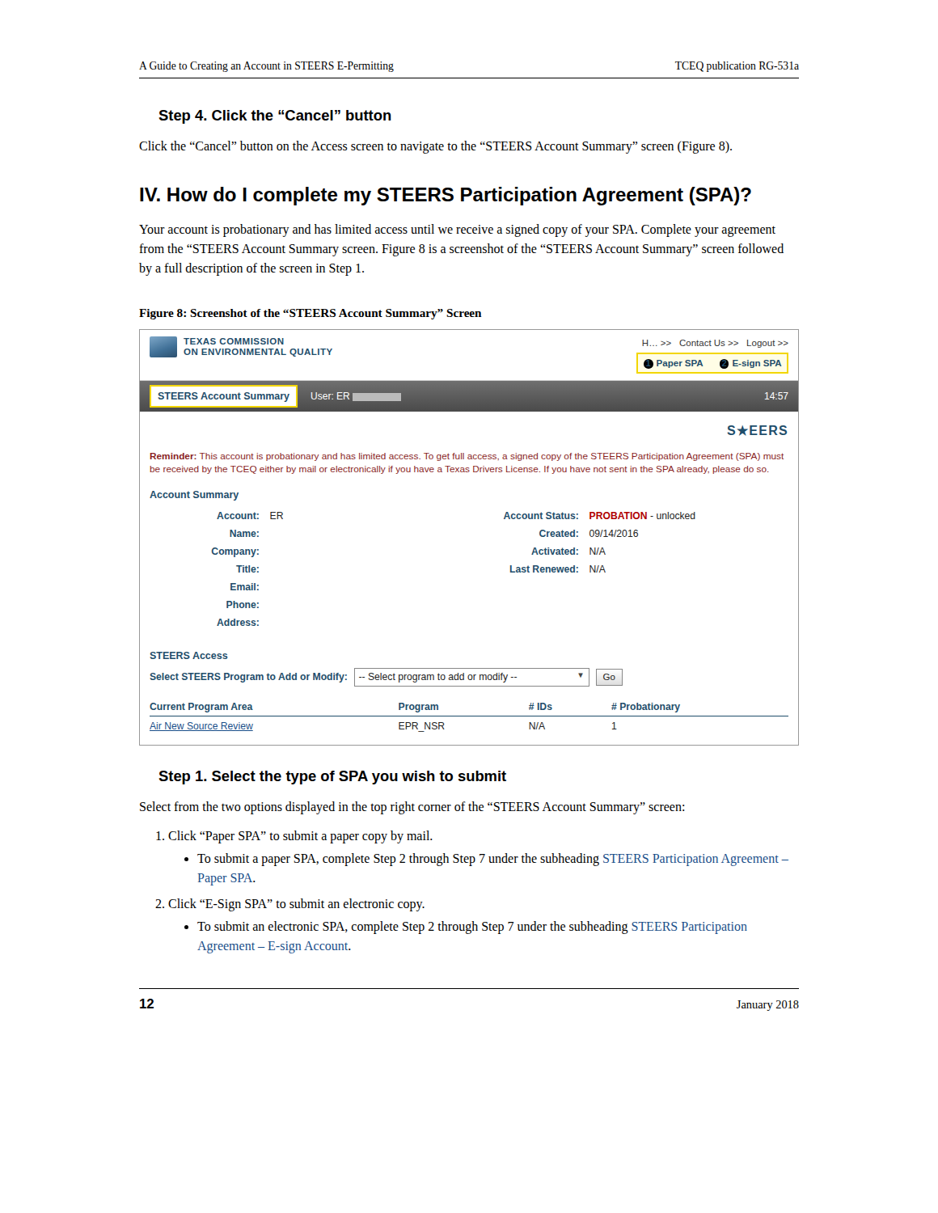A Guide to Creating an Account in STEERS E-Permitting
TCEQ publication RG-531a
Step 4. Click the “Cancel” button
Click the “Cancel” button on the Access screen to navigate to the “STEERS Account Summary” screen (Figure 8).
IV. How do I complete my STEERS Participation Agreement (SPA)?
Your account is probationary and has limited access until we receive a signed copy of your SPA. Complete your agreement from the “STEERS Account Summary screen. Figure 8 is a screenshot of the “STEERS Account Summary” screen followed by a full description of the screen in Step 1.
Figure 8: Screenshot of the “STEERS Account Summary” Screen
TEXAS COMMISSION
ON ENVIRONMENTAL QUALITY
H… >> Contact Us >> Logout >>
1 Paper SPA 2 E-sign SPA
STEERS Account Summary
User: ER
14:57
S★EERS
Reminder: This account is probationary and has limited access. To get full access, a signed copy of the STEERS Participation Agreement (SPA) must be received by the TCEQ either by mail or electronically if you have a Texas Drivers License. If you have not sent in the SPA already, please do so.
Account Summary
| Account: | ER | Account Status: | PROBATION - unlocked |
| Name: | | Created: | 09/14/2016 |
| Company: | | Activated: | N/A |
| Title: | | Last Renewed: | N/A |
| Email: | | | |
| Phone: | | | |
| Address: | | | |
STEERS Access
Select STEERS Program to Add or Modify: -- Select program to add or modify -- Go
| Current Program Area | Program | # IDs | # Probationary |
| --- | --- | --- | --- |
| Air New Source Review | EPR_NSR | N/A | 1 |
Step 1. Select the type of SPA you wish to submit
Select from the two options displayed in the top right corner of the “STEERS Account Summary” screen:
Click “Paper SPA” to submit a paper copy by mail.
To submit a paper SPA, complete Step 2 through Step 7 under the subheading STEERS Participation Agreement – Paper SPA.
Click “E-Sign SPA” to submit an electronic copy.
To submit an electronic SPA, complete Step 2 through Step 7 under the subheading STEERS Participation Agreement – E-sign Account.
12
January 2018